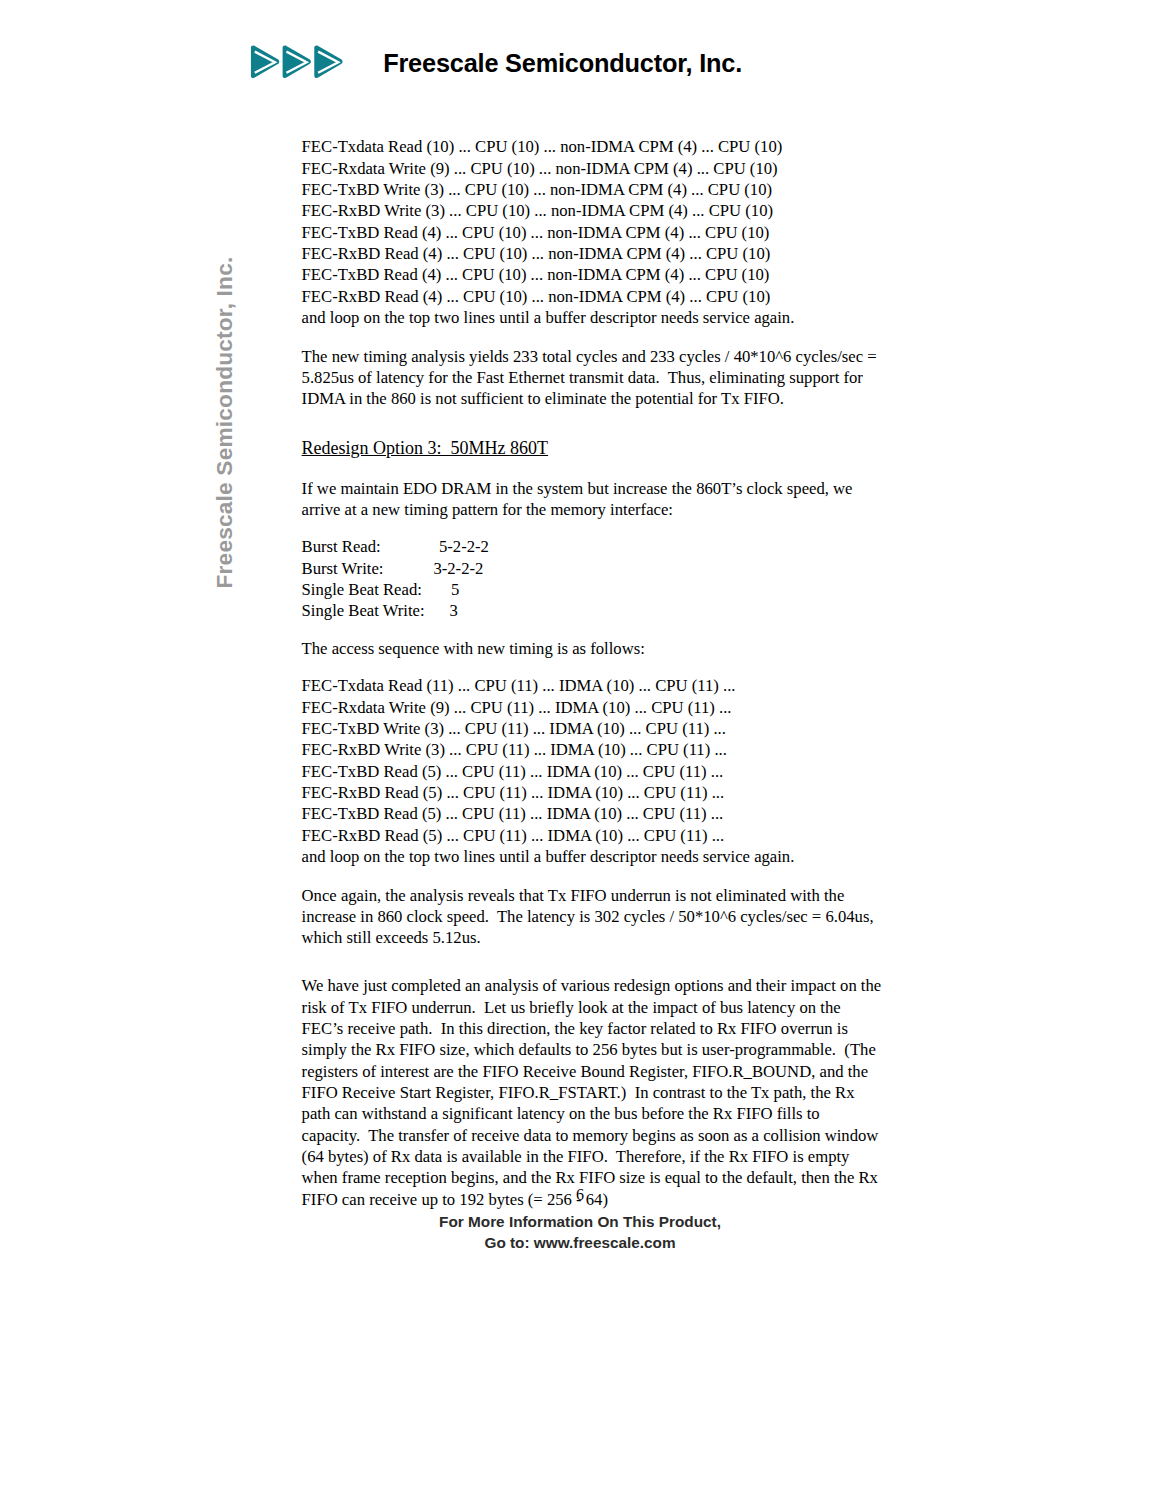Freescale Semiconductor, Inc.
Freescale Semiconductor, Inc.
FEC-Txdata Read (10) ... CPU (10) ... non-IDMA CPM (4) ... CPU (10) FEC-Rxdata Write (9) ... CPU (10) ... non-IDMA CPM (4) ... CPU (10) FEC-TxBD Write (3) ... CPU (10) ... non-IDMA CPM (4) ... CPU (10) FEC-RxBD Write (3) ... CPU (10) ... non-IDMA CPM (4) ... CPU (10) FEC-TxBD Read (4) ... CPU (10) ... non-IDMA CPM (4) ... CPU (10) FEC-RxBD Read (4) ... CPU (10) ... non-IDMA CPM (4) ... CPU (10) FEC-TxBD Read (4) ... CPU (10) ... non-IDMA CPM (4) ... CPU (10) FEC-RxBD Read (4) ... CPU (10) ... non-IDMA CPM (4) ... CPU (10) and loop on the top two lines until a buffer descriptor needs service again.
The new timing analysis yields 233 total cycles and 233 cycles / 40*10^6 cycles/sec = 5.825us of latency for the Fast Ethernet transmit data. Thus, eliminating support for IDMA in the 860 is not sufficient to eliminate the potential for Tx FIFO.
Redesign Option 3: 50MHz 860T
If we maintain EDO DRAM in the system but increase the 860T’s clock speed, we arrive at a new timing pattern for the memory interface:
Burst Read: 5-2-2-2 Burst Write: 3-2-2-2 Single Beat Read: 5 Single Beat Write: 3
The access sequence with new timing is as follows:
FEC-Txdata Read (11) ... CPU (11) ... IDMA (10) ... CPU (11) ... FEC-Rxdata Write (9) ... CPU (11) ... IDMA (10) ... CPU (11) ... FEC-TxBD Write (3) ... CPU (11) ... IDMA (10) ... CPU (11) ... FEC-RxBD Write (3) ... CPU (11) ... IDMA (10) ... CPU (11) ... FEC-TxBD Read (5) ... CPU (11) ... IDMA (10) ... CPU (11) ... FEC-RxBD Read (5) ... CPU (11) ... IDMA (10) ... CPU (11) ... FEC-TxBD Read (5) ... CPU (11) ... IDMA (10) ... CPU (11) ... FEC-RxBD Read (5) ... CPU (11) ... IDMA (10) ... CPU (11) ... and loop on the top two lines until a buffer descriptor needs service again.
Once again, the analysis reveals that Tx FIFO underrun is not eliminated with the increase in 860 clock speed. The latency is 302 cycles / 50*10^6 cycles/sec = 6.04us, which still exceeds 5.12us.
We have just completed an analysis of various redesign options and their impact on the risk of Tx FIFO underrun. Let us briefly look at the impact of bus latency on the FEC’s receive path. In this direction, the key factor related to Rx FIFO overrun is simply the Rx FIFO size, which defaults to 256 bytes but is user-programmable. (The registers of interest are the FIFO Receive Bound Register, FIFO.R_BOUND, and the FIFO Receive Start Register, FIFO.R_FSTART.) In contrast to the Tx path, the Rx path can withstand a significant latency on the bus before the Rx FIFO fills to capacity. The transfer of receive data to memory begins as soon as a collision window (64 bytes) of Rx data is available in the FIFO. Therefore, if the Rx FIFO is empty when frame reception begins, and the Rx FIFO size is equal to the default, then the Rx FIFO can receive up to 192 bytes (= 256 - 64)
6
For More Information On This Product,
Go to: www.freescale.com